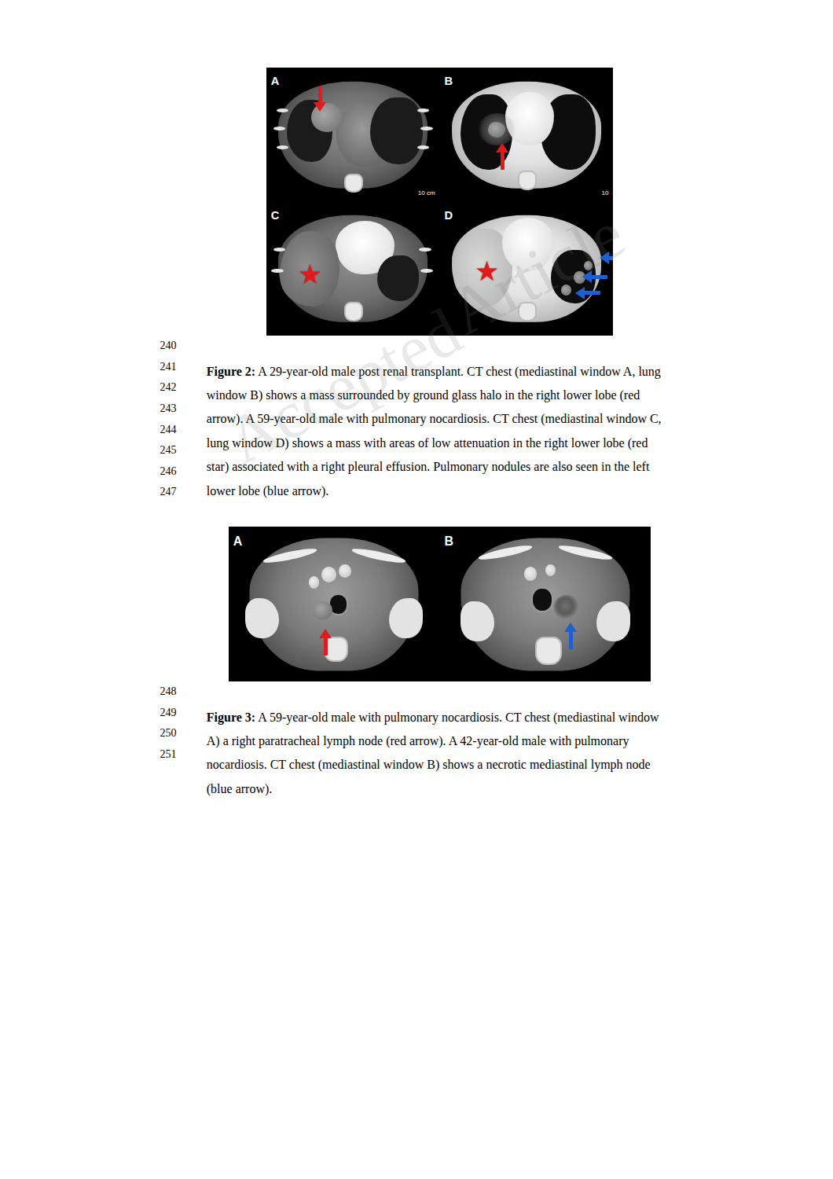Article
Accepted
A
10 cm
B
10
C
★
D
★
240
241
242
243
244
245
246
247
Figure 2: A 29-year-old male post renal transplant. CT chest (mediastinal window A, lung window B) shows a mass surrounded by ground glass halo in the right lower lobe (red arrow). A 59-year-old male with pulmonary nocardiosis. CT chest (mediastinal window C, lung window D) shows a mass with areas of low attenuation in the right lower lobe (red star) associated with a right pleural effusion. Pulmonary nodules are also seen in the left lower lobe (blue arrow).
A
B
248
249
250
251
Figure 3: A 59-year-old male with pulmonary nocardiosis. CT chest (mediastinal window A) a right paratracheal lymph node (red arrow). A 42-year-old male with pulmonary nocardiosis. CT chest (mediastinal window B) shows a necrotic mediastinal lymph node (blue arrow).